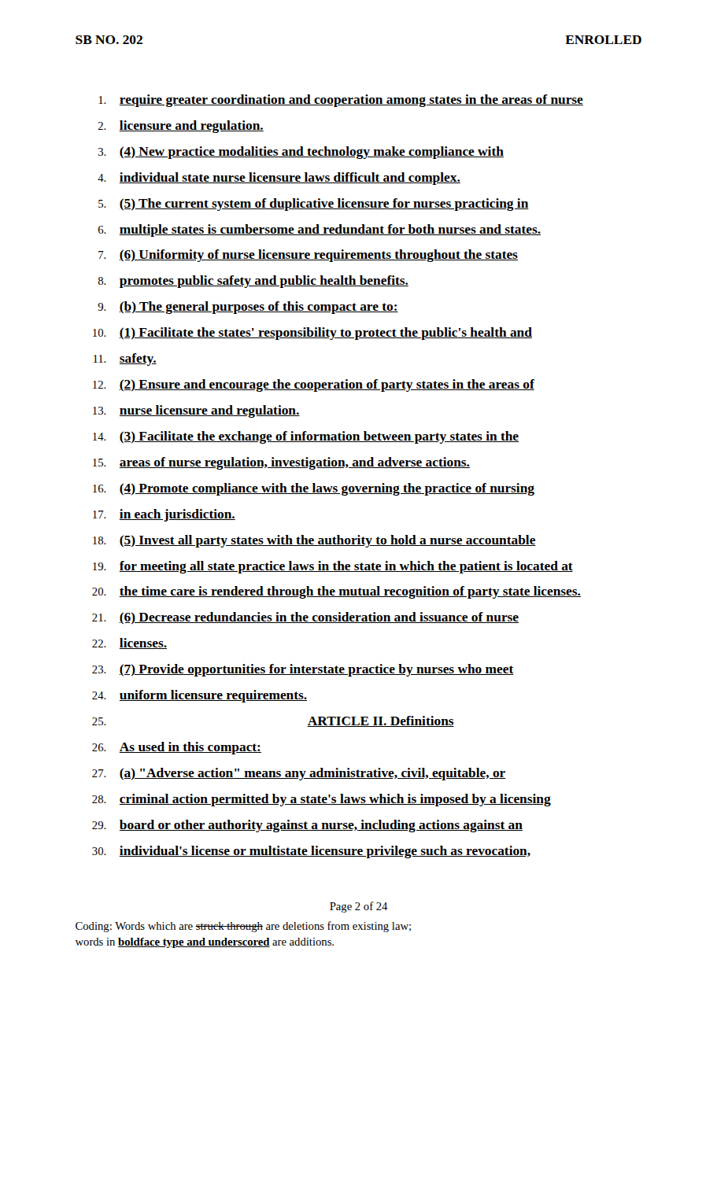SB NO. 202 ENROLLED
require greater coordination and cooperation among states in the areas of nurse
licensure and regulation.
(4) New practice modalities and technology make compliance with
individual state nurse licensure laws difficult and complex.
(5) The current system of duplicative licensure for nurses practicing in
multiple states is cumbersome and redundant for both nurses and states.
(6) Uniformity of nurse licensure requirements throughout the states
promotes public safety and public health benefits.
(b) The general purposes of this compact are to:
(1) Facilitate the states' responsibility to protect the public's health and
safety.
(2) Ensure and encourage the cooperation of party states in the areas of
nurse licensure and regulation.
(3) Facilitate the exchange of information between party states in the
areas of nurse regulation, investigation, and adverse actions.
(4) Promote compliance with the laws governing the practice of nursing
in each jurisdiction.
(5) Invest all party states with the authority to hold a nurse accountable
for meeting all state practice laws in the state in which the patient is located at
the time care is rendered through the mutual recognition of party state licenses.
(6) Decrease redundancies in the consideration and issuance of nurse
licenses.
(7) Provide opportunities for interstate practice by nurses who meet
uniform licensure requirements.
ARTICLE II. Definitions
As used in this compact:
(a) "Adverse action" means any administrative, civil, equitable, or
criminal action permitted by a state's laws which is imposed by a licensing
board or other authority against a nurse, including actions against an
individual's license or multistate licensure privilege such as revocation,
Page 2 of 24
Coding: Words which are struck through are deletions from existing law;
words in boldface type and underscored are additions.